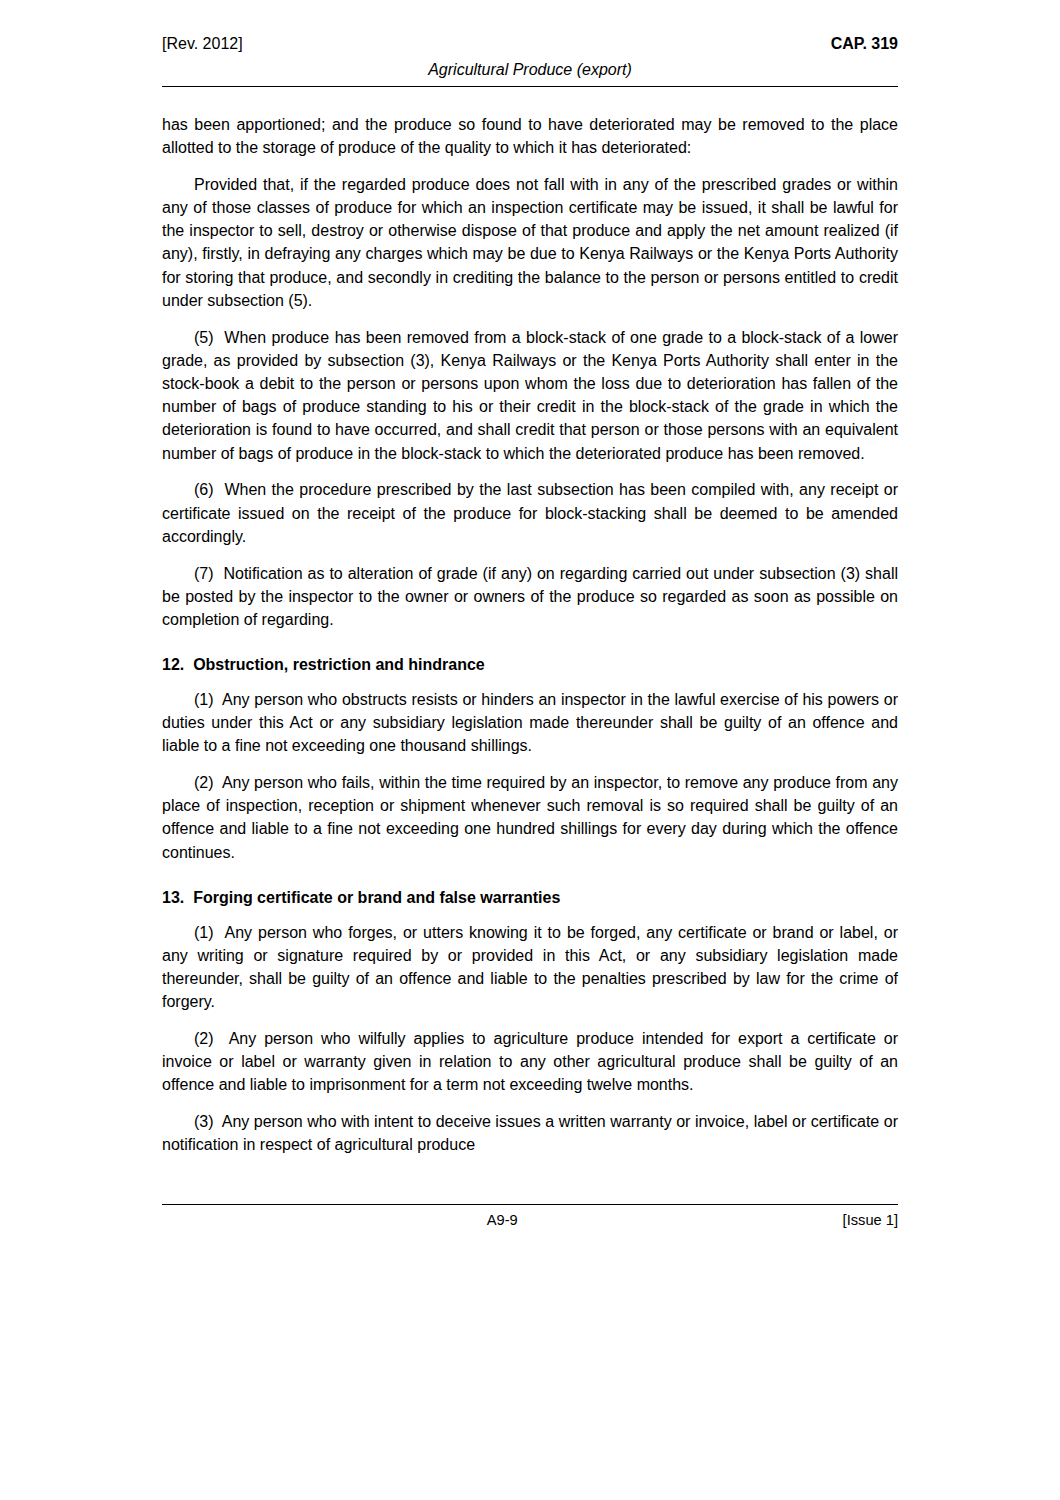[Rev. 2012] CAP. 319
Agricultural Produce (export)
has been apportioned; and the produce so found to have deteriorated may be removed to the place allotted to the storage of produce of the quality to which it has deteriorated:
Provided that, if the regarded produce does not fall with in any of the prescribed grades or within any of those classes of produce for which an inspection certificate may be issued, it shall be lawful for the inspector to sell, destroy or otherwise dispose of that produce and apply the net amount realized (if any), firstly, in defraying any charges which may be due to Kenya Railways or the Kenya Ports Authority for storing that produce, and secondly in crediting the balance to the person or persons entitled to credit under subsection (5).
(5) When produce has been removed from a block-stack of one grade to a block-stack of a lower grade, as provided by subsection (3), Kenya Railways or the Kenya Ports Authority shall enter in the stock-book a debit to the person or persons upon whom the loss due to deterioration has fallen of the number of bags of produce standing to his or their credit in the block-stack of the grade in which the deterioration is found to have occurred, and shall credit that person or those persons with an equivalent number of bags of produce in the block-stack to which the deteriorated produce has been removed.
(6) When the procedure prescribed by the last subsection has been compiled with, any receipt or certificate issued on the receipt of the produce for block-stacking shall be deemed to be amended accordingly.
(7) Notification as to alteration of grade (if any) on regarding carried out under subsection (3) shall be posted by the inspector to the owner or owners of the produce so regarded as soon as possible on completion of regarding.
12. Obstruction, restriction and hindrance
(1) Any person who obstructs resists or hinders an inspector in the lawful exercise of his powers or duties under this Act or any subsidiary legislation made thereunder shall be guilty of an offence and liable to a fine not exceeding one thousand shillings.
(2) Any person who fails, within the time required by an inspector, to remove any produce from any place of inspection, reception or shipment whenever such removal is so required shall be guilty of an offence and liable to a fine not exceeding one hundred shillings for every day during which the offence continues.
13. Forging certificate or brand and false warranties
(1) Any person who forges, or utters knowing it to be forged, any certificate or brand or label, or any writing or signature required by or provided in this Act, or any subsidiary legislation made thereunder, shall be guilty of an offence and liable to the penalties prescribed by law for the crime of forgery.
(2) Any person who wilfully applies to agriculture produce intended for export a certificate or invoice or label or warranty given in relation to any other agricultural produce shall be guilty of an offence and liable to imprisonment for a term not exceeding twelve months.
(3) Any person who with intent to deceive issues a written warranty or invoice, label or certificate or notification in respect of agricultural produce
A9-9 [Issue 1]